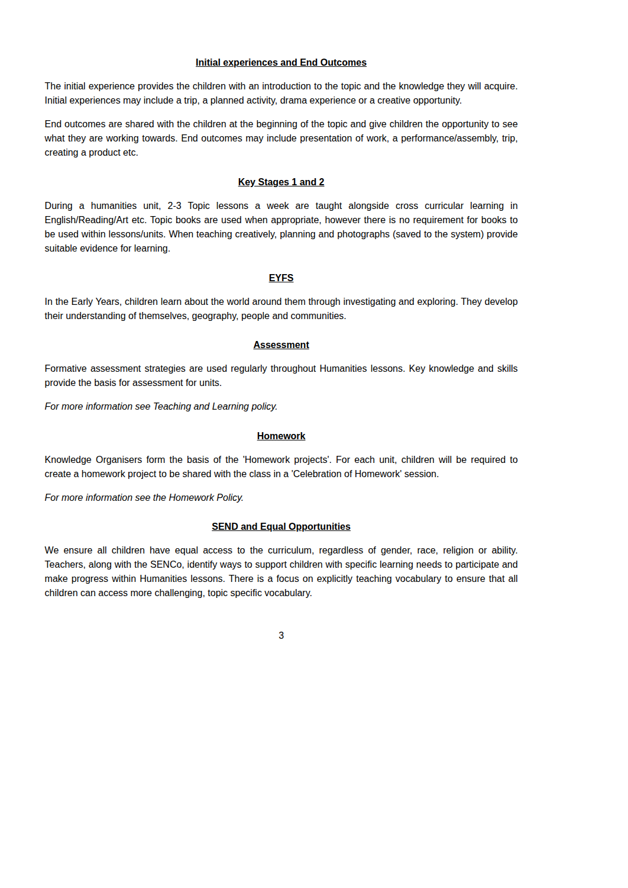Initial experiences and End Outcomes
The initial experience provides the children with an introduction to the topic and the knowledge they will acquire. Initial experiences may include a trip, a planned activity, drama experience or a creative opportunity.
End outcomes are shared with the children at the beginning of the topic and give children the opportunity to see what they are working towards. End outcomes may include presentation of work, a performance/assembly, trip, creating a product etc.
Key Stages 1 and 2
During a humanities unit, 2-3 Topic lessons a week are taught alongside cross curricular learning in English/Reading/Art etc. Topic books are used when appropriate, however there is no requirement for books to be used within lessons/units. When teaching creatively, planning and photographs (saved to the system) provide suitable evidence for learning.
EYFS
In the Early Years, children learn about the world around them through investigating and exploring. They develop their understanding of themselves, geography, people and communities.
Assessment
Formative assessment strategies are used regularly throughout Humanities lessons. Key knowledge and skills provide the basis for assessment for units.
For more information see Teaching and Learning policy.
Homework
Knowledge Organisers form the basis of the 'Homework projects'. For each unit, children will be required to create a homework project to be shared with the class in a 'Celebration of Homework' session.
For more information see the Homework Policy.
SEND and Equal Opportunities
We ensure all children have equal access to the curriculum, regardless of gender, race, religion or ability. Teachers, along with the SENCo, identify ways to support children with specific learning needs to participate and make progress within Humanities lessons. There is a focus on explicitly teaching vocabulary to ensure that all children can access more challenging, topic specific vocabulary.
3